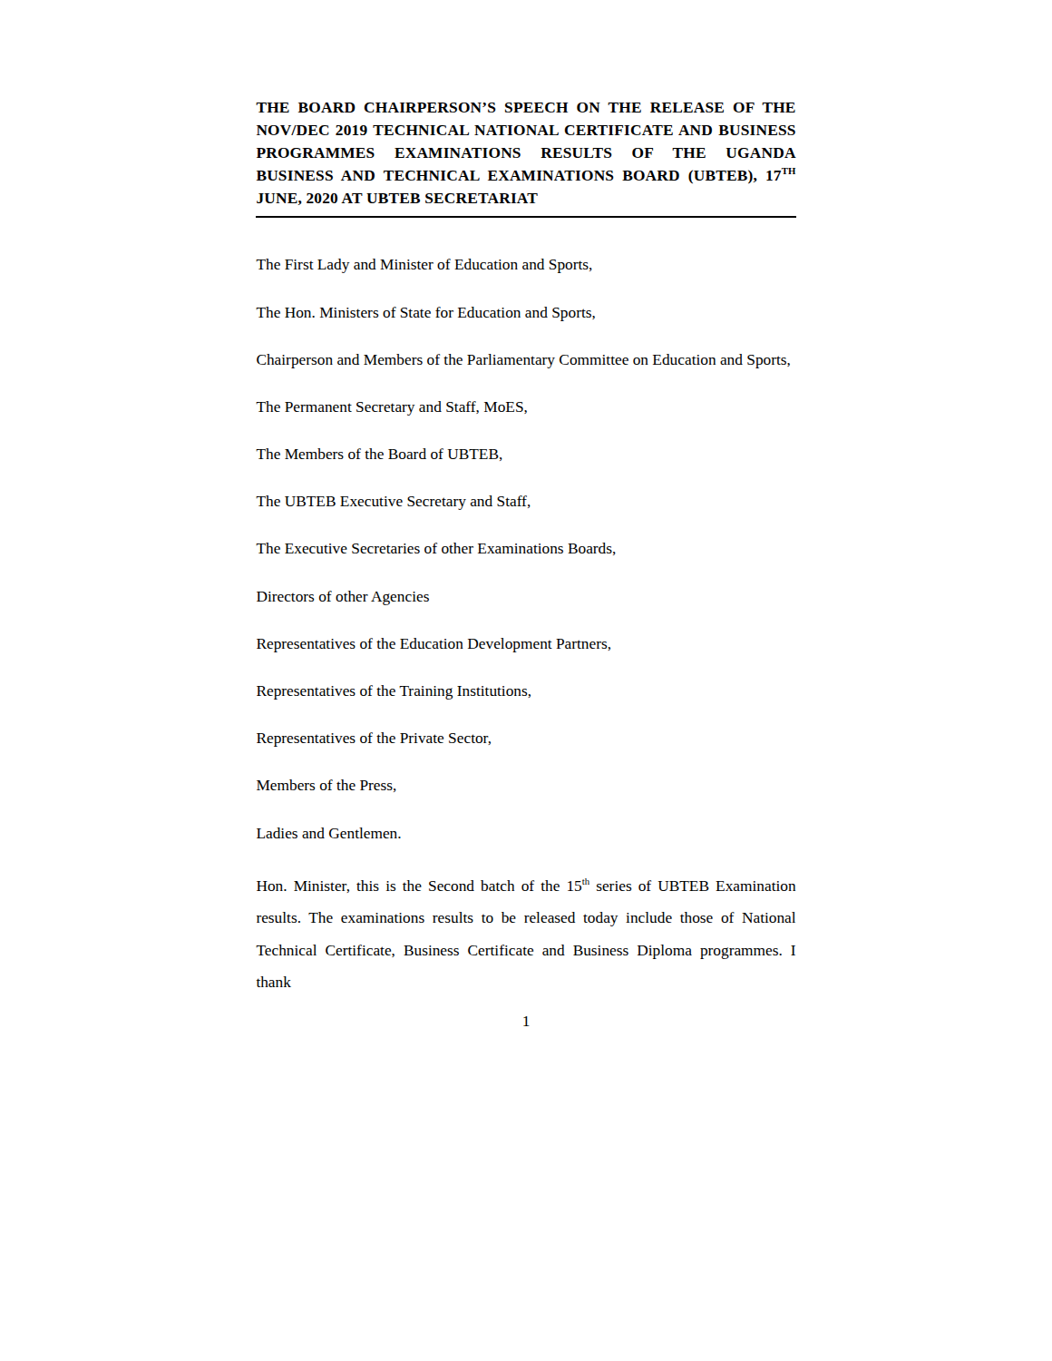The Board Chairperson’s Speech on the Release of the Nov/Dec 2019 Technical National Certificate and Business Programmes Examinations Results of the Uganda Business and Technical Examinations Board (UBTEB), 17TH June, 2020 at UBTEB Secretariat
The First Lady and Minister of Education and Sports,
The Hon. Ministers of State for Education and Sports,
Chairperson and Members of the Parliamentary Committee on Education and Sports,
The Permanent Secretary and Staff, MoES,
The Members of the Board of UBTEB,
The UBTEB Executive Secretary and Staff,
The Executive Secretaries of other Examinations Boards,
Directors of other Agencies
Representatives of the Education Development Partners,
Representatives of the Training Institutions,
Representatives of the Private Sector,
Members of the Press,
Ladies and Gentlemen.
Hon. Minister, this is the Second batch of the 15th series of UBTEB Examination results. The examinations results to be released today include those of National Technical Certificate, Business Certificate and Business Diploma programmes. I thank
1